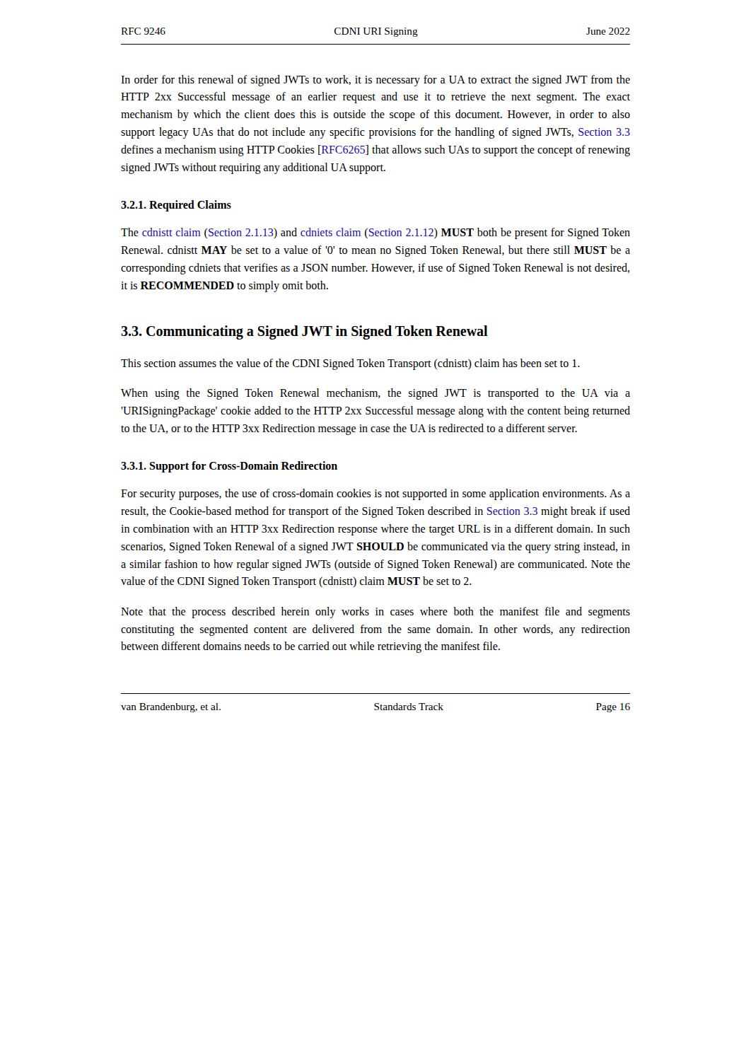RFC 9246 CDNI URI Signing June 2022
In order for this renewal of signed JWTs to work, it is necessary for a UA to extract the signed JWT from the HTTP 2xx Successful message of an earlier request and use it to retrieve the next segment. The exact mechanism by which the client does this is outside the scope of this document. However, in order to also support legacy UAs that do not include any specific provisions for the handling of signed JWTs, Section 3.3 defines a mechanism using HTTP Cookies [RFC6265] that allows such UAs to support the concept of renewing signed JWTs without requiring any additional UA support.
3.2.1. Required Claims
The cdnistt claim (Section 2.1.13) and cdniets claim (Section 2.1.12) MUST both be present for Signed Token Renewal. cdnistt MAY be set to a value of '0' to mean no Signed Token Renewal, but there still MUST be a corresponding cdniets that verifies as a JSON number. However, if use of Signed Token Renewal is not desired, it is RECOMMENDED to simply omit both.
3.3. Communicating a Signed JWT in Signed Token Renewal
This section assumes the value of the CDNI Signed Token Transport (cdnistt) claim has been set to 1.
When using the Signed Token Renewal mechanism, the signed JWT is transported to the UA via a 'URISigningPackage' cookie added to the HTTP 2xx Successful message along with the content being returned to the UA, or to the HTTP 3xx Redirection message in case the UA is redirected to a different server.
3.3.1. Support for Cross-Domain Redirection
For security purposes, the use of cross-domain cookies is not supported in some application environments. As a result, the Cookie-based method for transport of the Signed Token described in Section 3.3 might break if used in combination with an HTTP 3xx Redirection response where the target URL is in a different domain. In such scenarios, Signed Token Renewal of a signed JWT SHOULD be communicated via the query string instead, in a similar fashion to how regular signed JWTs (outside of Signed Token Renewal) are communicated. Note the value of the CDNI Signed Token Transport (cdnistt) claim MUST be set to 2.
Note that the process described herein only works in cases where both the manifest file and segments constituting the segmented content are delivered from the same domain. In other words, any redirection between different domains needs to be carried out while retrieving the manifest file.
van Brandenburg, et al. Standards Track Page 16